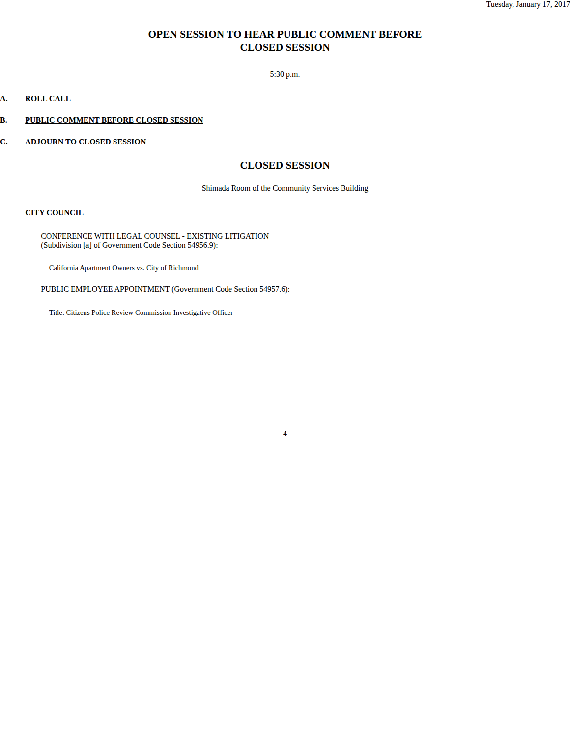Tuesday, January 17, 2017
OPEN SESSION TO HEAR PUBLIC COMMENT BEFORE
CLOSED SESSION
5:30 p.m.
A.
ROLL CALL
B.
PUBLIC COMMENT BEFORE CLOSED SESSION
C.
ADJOURN TO CLOSED SESSION
CLOSED SESSION
Shimada Room of the Community Services Building
CITY COUNCIL
CONFERENCE WITH LEGAL COUNSEL - EXISTING LITIGATION
(Subdivision [a] of Government Code Section 54956.9):
California Apartment Owners vs. City of Richmond
PUBLIC EMPLOYEE APPOINTMENT (Government Code Section 54957.6):
Title: Citizens Police Review Commission Investigative Officer
4